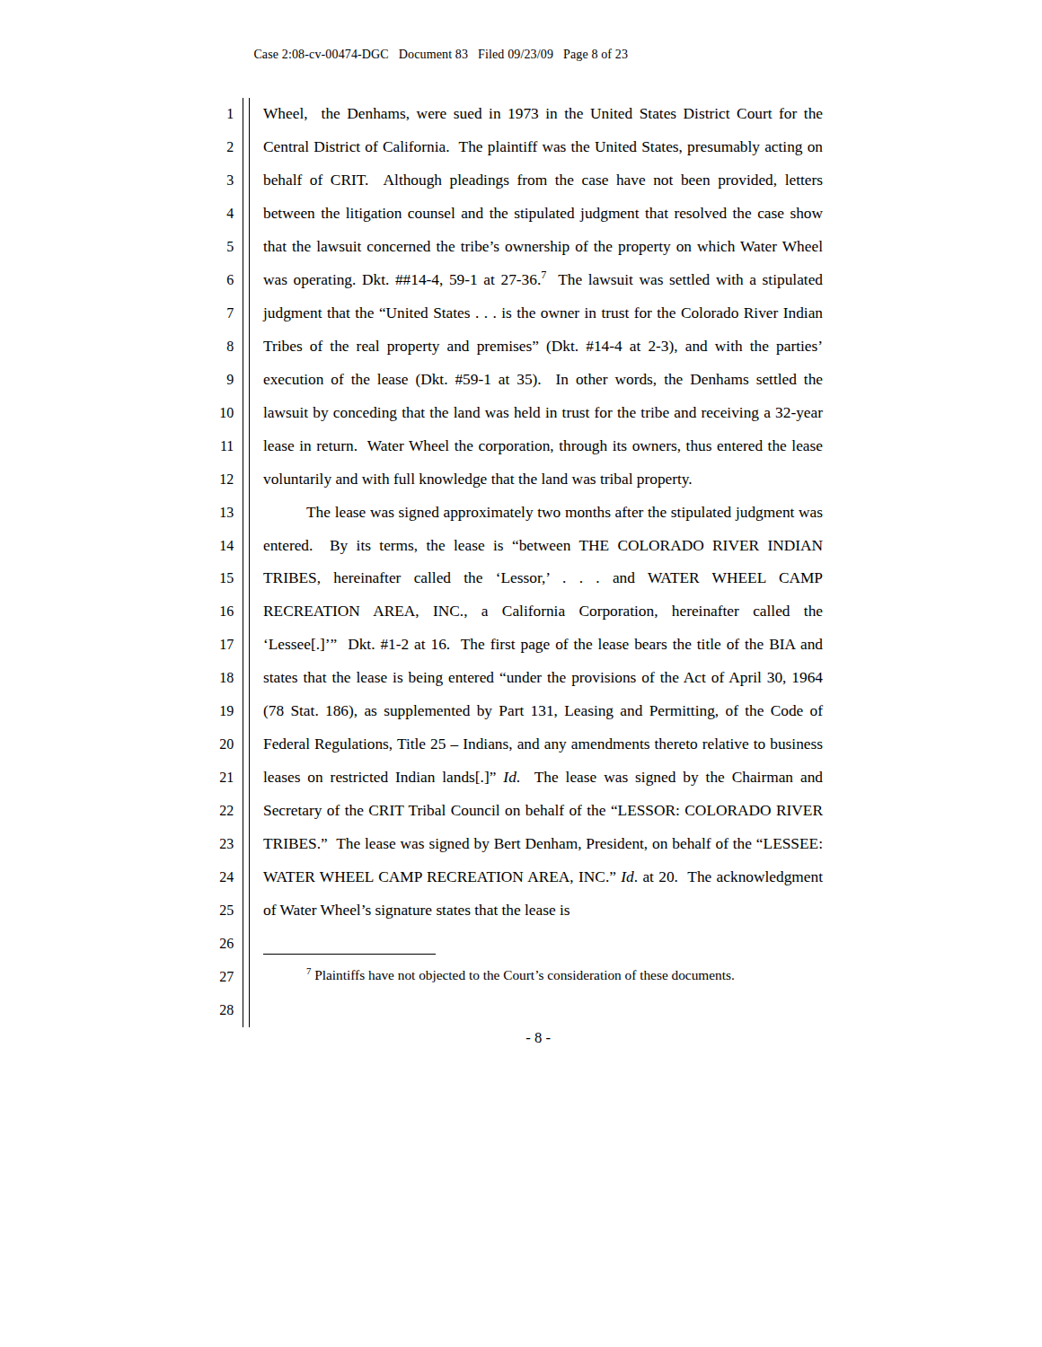Case 2:08-cv-00474-DGC Document 83 Filed 09/23/09 Page 8 of 23
1
2
3
4
5
6
7
8
9
10
11
12
13
14
15
16
17
18
19
20
21
22
23
24
25
26
27
28
Wheel, the Denhams, were sued in 1973 in the United States District Court for the Central District of California. The plaintiff was the United States, presumably acting on behalf of CRIT. Although pleadings from the case have not been provided, letters between the litigation counsel and the stipulated judgment that resolved the case show that the lawsuit concerned the tribe’s ownership of the property on which Water Wheel was operating. Dkt. ##14-4, 59-1 at 27-36.7 The lawsuit was settled with a stipulated judgment that the “United States . . . is the owner in trust for the Colorado River Indian Tribes of the real property and premises” (Dkt. #14-4 at 2-3), and with the parties’ execution of the lease (Dkt. #59-1 at 35). In other words, the Denhams settled the lawsuit by conceding that the land was held in trust for the tribe and receiving a 32-year lease in return. Water Wheel the corporation, through its owners, thus entered the lease voluntarily and with full knowledge that the land was tribal property.
The lease was signed approximately two months after the stipulated judgment was entered. By its terms, the lease is “between THE COLORADO RIVER INDIAN TRIBES, hereinafter called the ‘Lessor,’ . . . and WATER WHEEL CAMP RECREATION AREA, INC., a California Corporation, hereinafter called the ‘Lessee[.]’” Dkt. #1-2 at 16. The first page of the lease bears the title of the BIA and states that the lease is being entered “under the provisions of the Act of April 30, 1964 (78 Stat. 186), as supplemented by Part 131, Leasing and Permitting, of the Code of Federal Regulations, Title 25 – Indians, and any amendments thereto relative to business leases on restricted Indian lands[.]” Id. The lease was signed by the Chairman and Secretary of the CRIT Tribal Council on behalf of the “LESSOR: COLORADO RIVER TRIBES.” The lease was signed by Bert Denham, President, on behalf of the “LESSEE: WATER WHEEL CAMP RECREATION AREA, INC.” Id. at 20. The acknowledgment of Water Wheel’s signature states that the lease is
7 Plaintiffs have not objected to the Court’s consideration of these documents.
- 8 -